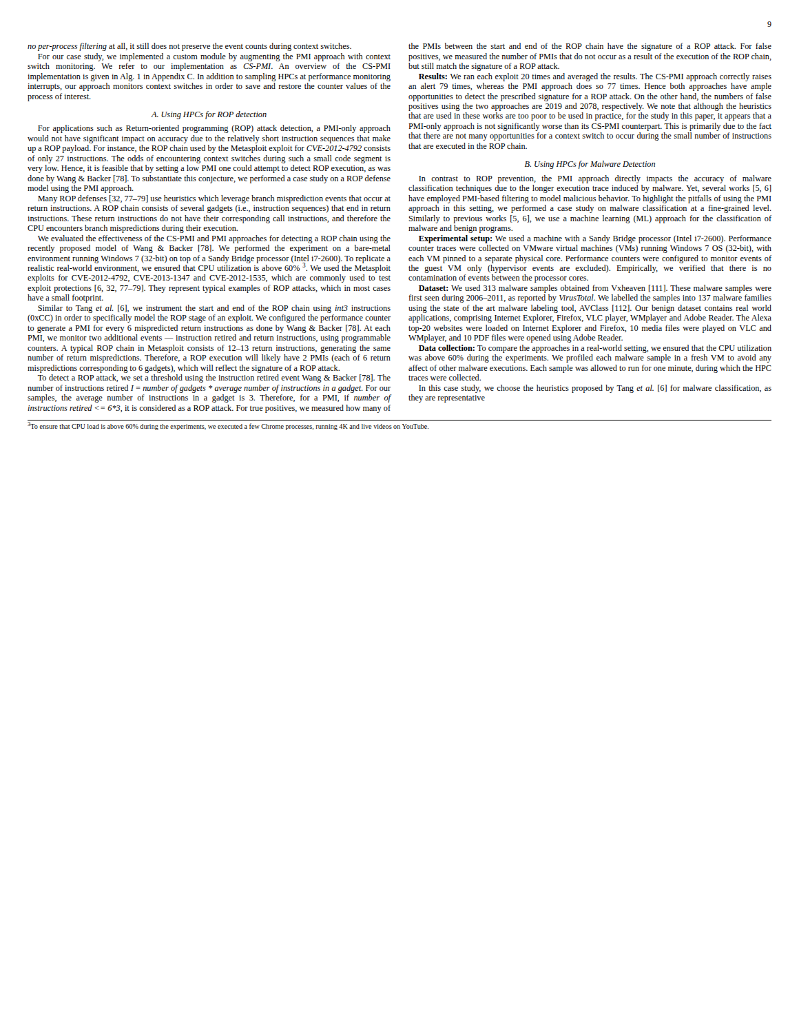9
no per-process filtering at all, it still does not preserve the event counts during context switches.
For our case study, we implemented a custom module by augmenting the PMI approach with context switch monitoring. We refer to our implementation as CS-PMI. An overview of the CS-PMI implementation is given in Alg. 1 in Appendix C. In addition to sampling HPCs at performance monitoring interrupts, our approach monitors context switches in order to save and restore the counter values of the process of interest.
A. Using HPCs for ROP detection
For applications such as Return-oriented programming (ROP) attack detection, a PMI-only approach would not have significant impact on accuracy due to the relatively short instruction sequences that make up a ROP payload. For instance, the ROP chain used by the Metasploit exploit for CVE-2012-4792 consists of only 27 instructions. The odds of encountering context switches during such a small code segment is very low. Hence, it is feasible that by setting a low PMI one could attempt to detect ROP execution, as was done by Wang & Backer [78]. To substantiate this conjecture, we performed a case study on a ROP defense model using the PMI approach.
Many ROP defenses [32, 77–79] use heuristics which leverage branch misprediction events that occur at return instructions. A ROP chain consists of several gadgets (i.e., instruction sequences) that end in return instructions. These return instructions do not have their corresponding call instructions, and therefore the CPU encounters branch mispredictions during their execution.
We evaluated the effectiveness of the CS-PMI and PMI approaches for detecting a ROP chain using the recently proposed model of Wang & Backer [78]. We performed the experiment on a bare-metal environment running Windows 7 (32-bit) on top of a Sandy Bridge processor (Intel i7-2600). To replicate a realistic real-world environment, we ensured that CPU utilization is above 60% 3. We used the Metasploit exploits for CVE-2012-4792, CVE-2013-1347 and CVE-2012-1535, which are commonly used to test exploit protections [6, 32, 77–79]. They represent typical examples of ROP attacks, which in most cases have a small footprint.
Similar to Tang et al. [6], we instrument the start and end of the ROP chain using int3 instructions (0xCC) in order to specifically model the ROP stage of an exploit. We configured the performance counter to generate a PMI for every 6 mispredicted return instructions as done by Wang & Backer [78]. At each PMI, we monitor two additional events — instruction retired and return instructions, using programmable counters. A typical ROP chain in Metasploit consists of 12–13 return instructions, generating the same number of return mispredictions. Therefore, a ROP execution will likely have 2 PMIs (each of 6 return mispredictions corresponding to 6 gadgets), which will reflect the signature of a ROP attack.
To detect a ROP attack, we set a threshold using the instruction retired event Wang & Backer [78]. The number of instructions retired I = number of gadgets * average number of instructions in a gadget. For our samples, the average number of instructions in a gadget is 3. Therefore, for a PMI, if number of instructions retired <= 6*3, it is considered as a ROP attack. For true positives, we measured how many of the PMIs between the start and end of the ROP chain have the signature of a ROP attack. For false positives, we measured the number of PMIs that do not occur as a result of the execution of the ROP chain, but still match the signature of a ROP attack.
Results: We ran each exploit 20 times and averaged the results. The CS-PMI approach correctly raises an alert 79 times, whereas the PMI approach does so 77 times. Hence both approaches have ample opportunities to detect the prescribed signature for a ROP attack. On the other hand, the numbers of false positives using the two approaches are 2019 and 2078, respectively. We note that although the heuristics that are used in these works are too poor to be used in practice, for the study in this paper, it appears that a PMI-only approach is not significantly worse than its CS-PMI counterpart. This is primarily due to the fact that there are not many opportunities for a context switch to occur during the small number of instructions that are executed in the ROP chain.
B. Using HPCs for Malware Detection
In contrast to ROP prevention, the PMI approach directly impacts the accuracy of malware classification techniques due to the longer execution trace induced by malware. Yet, several works [5, 6] have employed PMI-based filtering to model malicious behavior. To highlight the pitfalls of using the PMI approach in this setting, we performed a case study on malware classification at a fine-grained level. Similarly to previous works [5, 6], we use a machine learning (ML) approach for the classification of malware and benign programs.
Experimental setup: We used a machine with a Sandy Bridge processor (Intel i7-2600). Performance counter traces were collected on VMware virtual machines (VMs) running Windows 7 OS (32-bit), with each VM pinned to a separate physical core. Performance counters were configured to monitor events of the guest VM only (hypervisor events are excluded). Empirically, we verified that there is no contamination of events between the processor cores.
Dataset: We used 313 malware samples obtained from Vxheaven [111]. These malware samples were first seen during 2006–2011, as reported by VirusTotal. We labelled the samples into 137 malware families using the state of the art malware labeling tool, AVClass [112]. Our benign dataset contains real world applications, comprising Internet Explorer, Firefox, VLC player, WMplayer and Adobe Reader. The Alexa top-20 websites were loaded on Internet Explorer and Firefox, 10 media files were played on VLC and WMplayer, and 10 PDF files were opened using Adobe Reader.
Data collection: To compare the approaches in a real-world setting, we ensured that the CPU utilization was above 60% during the experiments. We profiled each malware sample in a fresh VM to avoid any affect of other malware executions. Each sample was allowed to run for one minute, during which the HPC traces were collected.
In this case study, we choose the heuristics proposed by Tang et al. [6] for malware classification, as they are representative
3To ensure that CPU load is above 60% during the experiments, we executed a few Chrome processes, running 4K and live videos on YouTube.